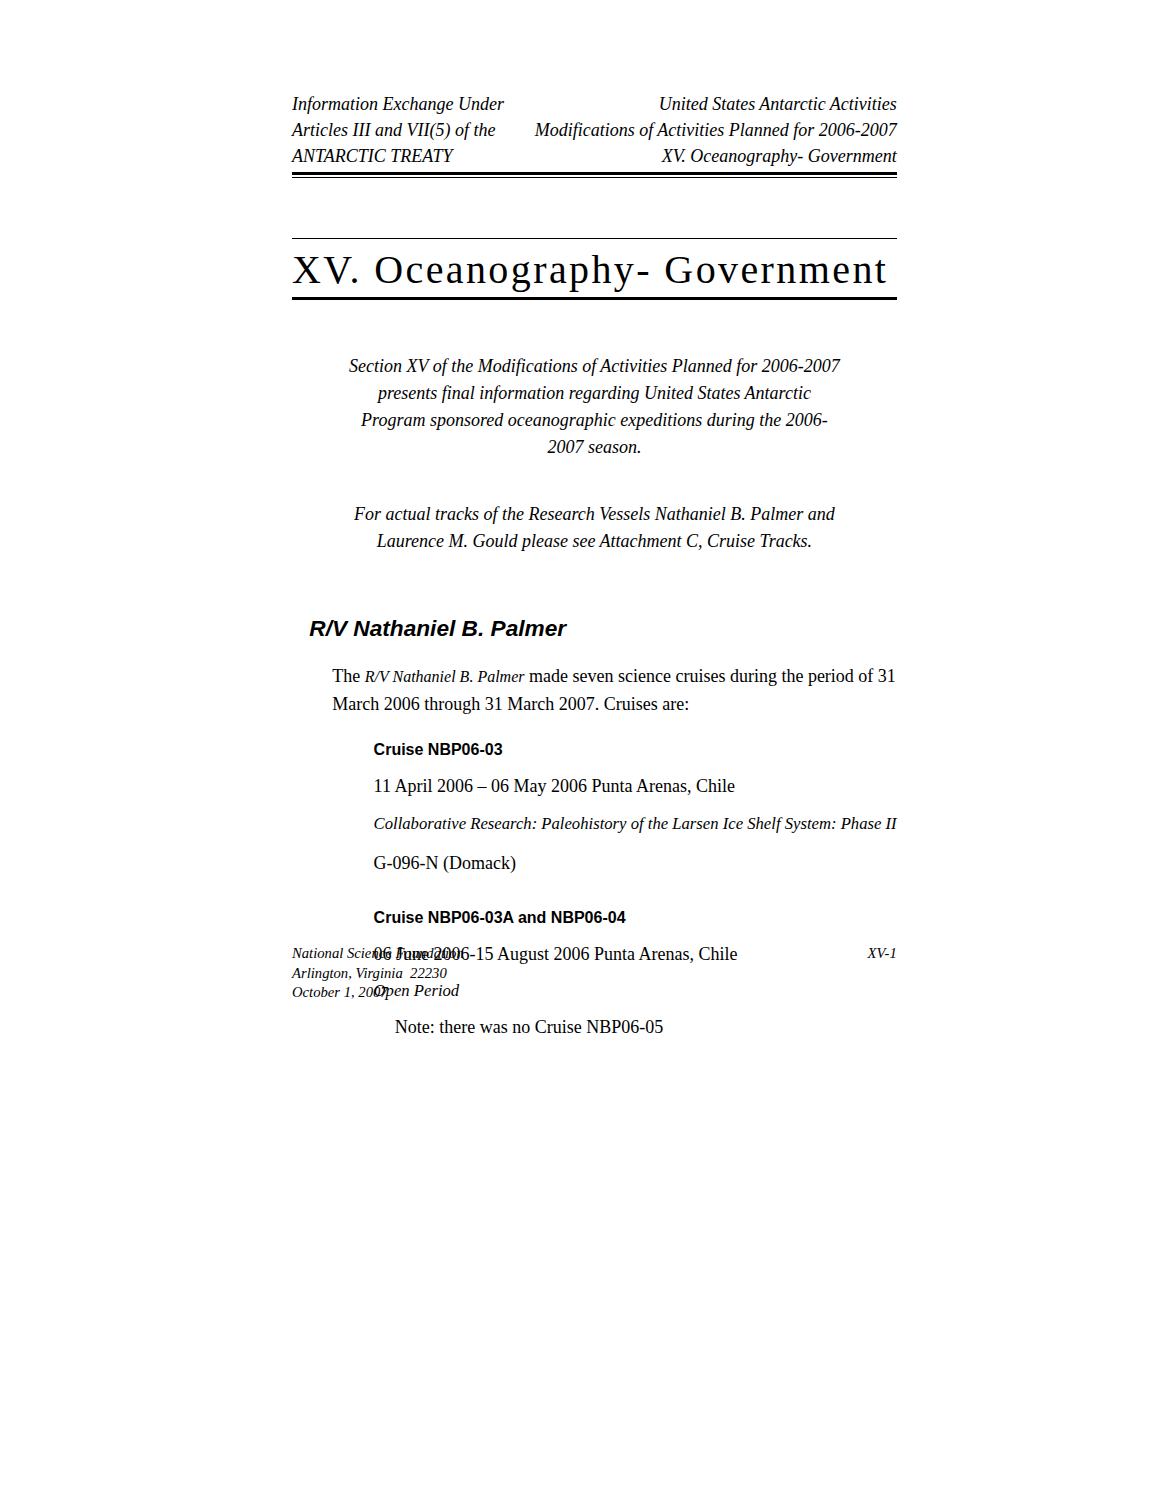| Information Exchange Under | United States Antarctic Activities |
| Articles III and VII(5) of the | Modifications of Activities Planned for 2006-2007 |
| ANTARCTIC TREATY | XV. Oceanography- Government |
XV. Oceanography- Government
Section XV of the Modifications of Activities Planned for 2006-2007 presents final information regarding United States Antarctic Program sponsored oceanographic expeditions during the 2006-2007 season.
For actual tracks of the Research Vessels Nathaniel B. Palmer and Laurence M. Gould please see Attachment C, Cruise Tracks.
R/V Nathaniel B. Palmer
The R/V Nathaniel B. Palmer made seven science cruises during the period of 31 March 2006 through 31 March 2007. Cruises are:
Cruise NBP06-03
11 April 2006 – 06 May 2006 Punta Arenas, Chile
Collaborative Research: Paleohistory of the Larsen Ice Shelf System: Phase II
G-096-N (Domack)
Cruise NBP06-03A and NBP06-04
06 June 2006-15 August 2006 Punta Arenas, Chile
Open Period
Note: there was no Cruise NBP06-05
| National Science Foundation | XV-1 |
| Arlington, Virginia 22230 | |
| October 1, 2007 | |